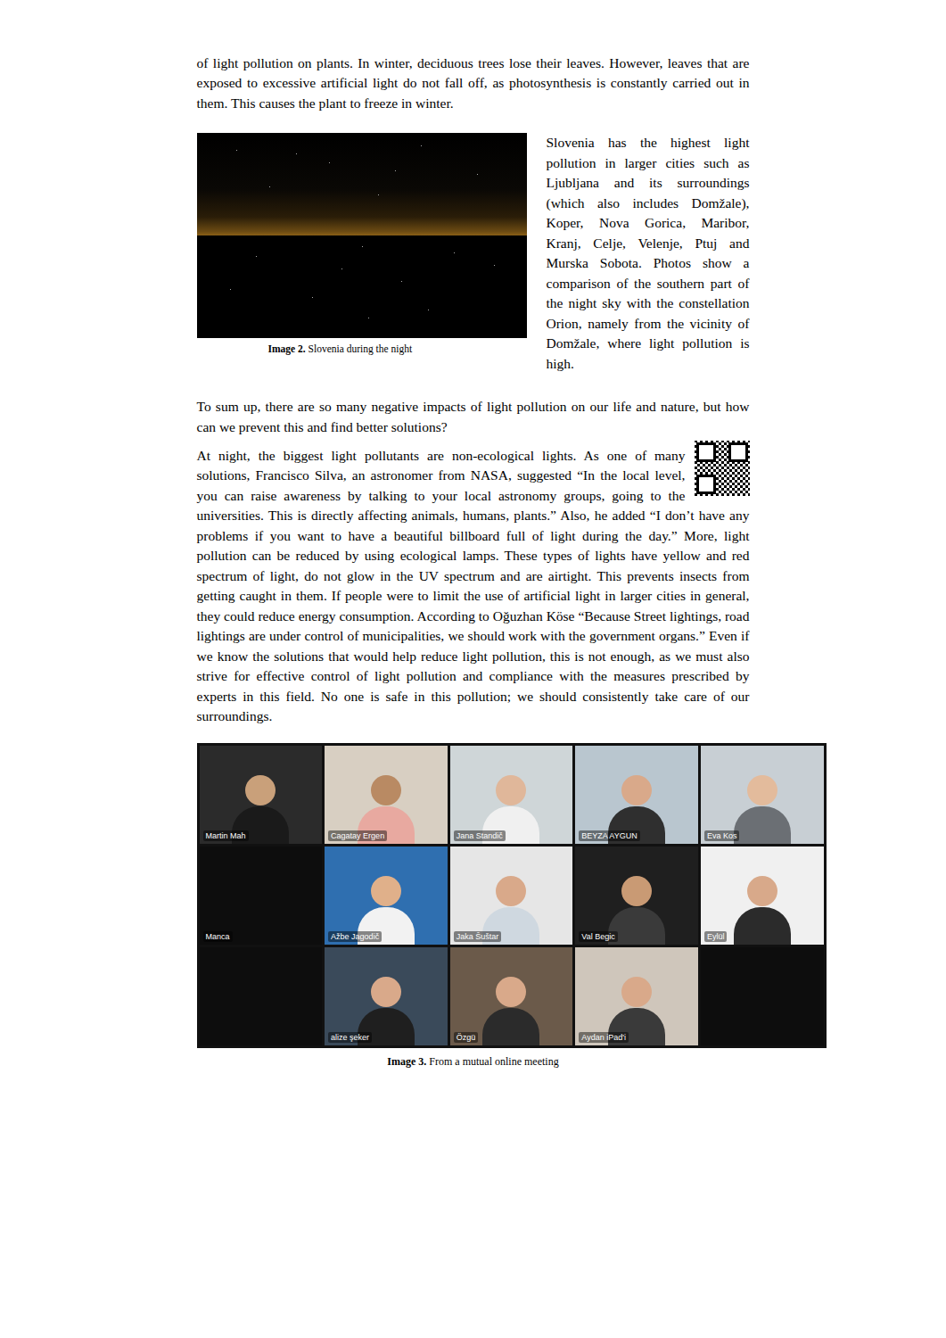of light pollution on plants. In winter, deciduous trees lose their leaves. However, leaves that are exposed to excessive artificial light do not fall off, as photosynthesis is constantly carried out in them. This causes the plant to freeze in winter.
Image 2. Slovenia during the night
Slovenia has the highest light pollution in larger cities such as Ljubljana and its surroundings (which also includes Domžale), Koper, Nova Gorica, Maribor, Kranj, Celje, Velenje, Ptuj and Murska Sobota. Photos show a comparison of the southern part of the night sky with the constellation Orion, namely from the vicinity of Domžale, where light pollution is high.
To sum up, there are so many negative impacts of light pollution on our life and nature, but how can we prevent this and find better solutions?
At night, the biggest light pollutants are non-ecological lights. As one of many solutions, Francisco Silva, an astronomer from NASA, suggested “In the local level, you can raise awareness by talking to your local astronomy groups, going to the universities. This is directly affecting animals, humans, plants.” Also, he added “I don’t have any problems if you want to have a beautiful billboard full of light during the day.” More, light pollution can be reduced by using ecological lamps. These types of lights have yellow and red spectrum of light, do not glow in the UV spectrum and are airtight. This prevents insects from getting caught in them. If people were to limit the use of artificial light in larger cities in general, they could reduce energy consumption. According to Oğuzhan Köse “Because Street lightings, road lightings are under control of municipalities, we should work with the government organs.” Even if we know the solutions that would help reduce light pollution, this is not enough, as we must also strive for effective control of light pollution and compliance with the measures prescribed by experts in this field. No one is safe in this pollution; we should consistently take care of our surroundings.
Martin Mah
Cagatay Ergen
Jana Standič
BEYZA AYGUN
Eva Kos
Manca
Ažbe Jagodič
Jaka Šuštar
Val Begic
Eylül
alize şeker
Özgü
Aydan iPad'i
Image 3. From a mutual online meeting